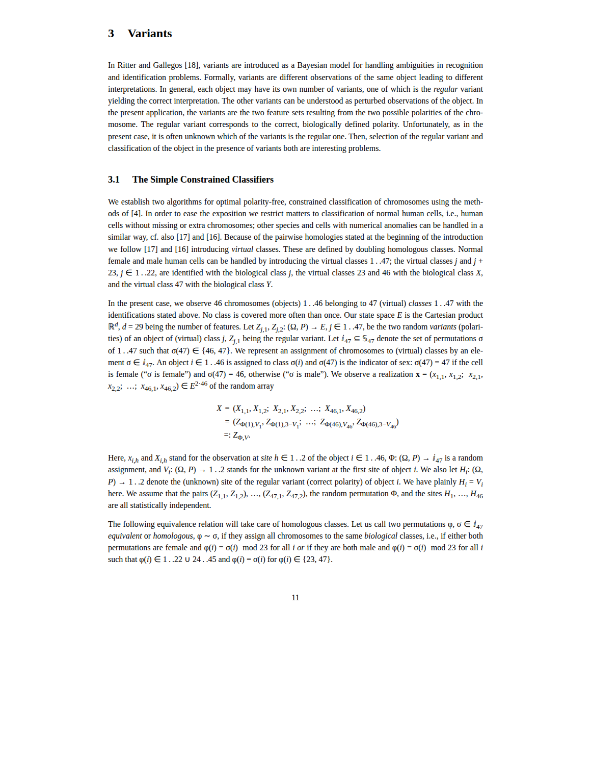3 Variants
In Ritter and Gallegos [18], variants are introduced as a Bayesian model for handling ambiguities in recognition and identification problems. Formally, variants are different observations of the same object leading to different interpretations. In general, each object may have its own number of variants, one of which is the regular variant yielding the correct interpretation. The other variants can be understood as perturbed observations of the object. In the present application, the variants are the two feature sets resulting from the two possible polarities of the chromosome. The regular variant corresponds to the correct, biologically defined polarity. Unfortunately, as in the present case, it is often unknown which of the variants is the regular one. Then, selection of the regular variant and classification of the object in the presence of variants both are interesting problems.
3.1 The Simple Constrained Classifiers
We establish two algorithms for optimal polarity-free, constrained classification of chromosomes using the methods of [4]. In order to ease the exposition we restrict matters to classification of normal human cells, i.e., human cells without missing or extra chromosomes; other species and cells with numerical anomalies can be handled in a similar way, cf. also [17] and [16]. Because of the pairwise homologies stated at the beginning of the introduction we follow [17] and [16] introducing virtual classes. These are defined by doubling homologous classes. Normal female and male human cells can be handled by introducing the virtual classes 1 . .47; the virtual classes j and j + 23, j ∈ 1 . .22, are identified with the biological class j, the virtual classes 23 and 46 with the biological class X, and the virtual class 47 with the biological class Y.
In the present case, we observe 46 chromosomes (objects) 1 . .46 belonging to 47 (virtual) classes 1 . .47 with the identifications stated above. No class is covered more often than once. Our state space E is the Cartesian product ℝd, d = 29 being the number of features. Let Zj,1, Zj,2: (Ω, P) → E, j ∈ 1 . .47, be the two random variants (polarities) of an object of (virtual) class j, Zj,1 being the regular variant. Let ⅈ47 ⊆ 𝕊47 denote the set of permutations σ of 1 . .47 such that σ(47) ∈ {46, 47}. We represent an assignment of chromosomes to (virtual) classes by an element σ ∈ ⅈ47. An object i ∈ 1 . .46 is assigned to class σ(i) and σ(47) is the indicator of sex: σ(47) = 47 if the cell is female (“σ is female”) and σ(47) = 46, otherwise (“σ is male”). We observe a realization x = (x1,1, x1,2; x2,1, x2,2; …; x46,1, x46,2) ∈ E2·46 of the random array
X=(X1,1, X1,2; X2,1, X2,2; …; X46,1, X46,2)
=(ZΦ(1),V1, ZΦ(1),3−V1; …; ZΦ(46),V46, ZΦ(46),3−V46)
=: ZΦ,V.
Here, xi,h and Xi,h stand for the observation at site h ∈ 1 . .2 of the object i ∈ 1 . .46, Φ: (Ω, P) → ⅈ47 is a random assignment, and Vi: (Ω, P) → 1 . .2 stands for the unknown variant at the first site of object i. We also let Hi: (Ω, P) → 1 . .2 denote the (unknown) site of the regular variant (correct polarity) of object i. We have plainly Hi = Vi here. We assume that the pairs (Z1,1, Z1,2), …, (Z47,1, Z47,2), the random permutation Φ, and the sites H1, …, H46 are all statistically independent.
The following equivalence relation will take care of homologous classes. Let us call two permutations φ, σ ∈ ⅈ47 equivalent or homologous, φ ∼ σ, if they assign all chromosomes to the same biological classes, i.e., if either both permutations are female and φ(i) = σ(i) mod 23 for all i or if they are both male and φ(i) = σ(i) mod 23 for all i such that φ(i) ∈ 1 . .22 ∪ 24 . .45 and φ(i) = σ(i) for φ(i) ∈ {23, 47}.
11